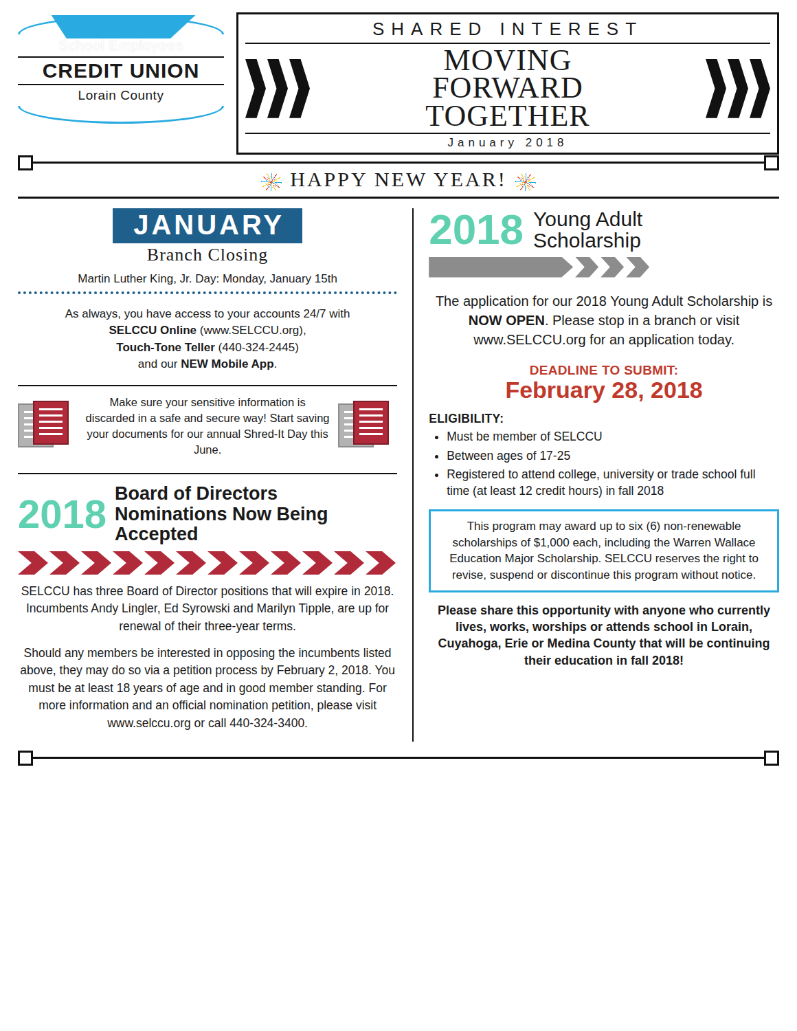School Employees
CREDIT UNION
Lorain County
Shared Interest
Moving
Forward
Together
January 2018
Happy New Year!
January
Branch Closing
Martin Luther King, Jr. Day: Monday, January 15th
As always, you have access to your accounts 24/7 with
SELCCU Online (www.SELCCU.org),
Touch-Tone Teller (440-324-2445)
and our NEW Mobile App.
Make sure your sensitive information is discarded in a safe and secure way! Start saving your documents for our annual Shred-It Day this June.
2018
Board of Directors
Nominations Now Being
Accepted
SELCCU has three Board of Director positions that will expire in 2018. Incumbents Andy Lingler, Ed Syrowski and Marilyn Tipple, are up for renewal of their three-year terms.
Should any members be interested in opposing the incumbents listed above, they may do so via a petition process by February 2, 2018. You must be at least 18 years of age and in good member standing. For more information and an official nomination petition, please visit www.selccu.org or call 440-324-3400.
2018
Young Adult
Scholarship
The application for our 2018 Young Adult Scholarship is NOW OPEN. Please stop in a branch or visit www.SELCCU.org for an application today.
DEADLINE TO SUBMIT:
February 28, 2018
ELIGIBILITY:
Must be member of SELCCU
Between ages of 17-25
Registered to attend college, university or trade school full time (at least 12 credit hours) in fall 2018
This program may award up to six (6) non-renewable scholarships of $1,000 each, including the Warren Wallace Education Major Scholarship. SELCCU reserves the right to revise, suspend or discontinue this program without notice.
Please share this opportunity with anyone who currently lives, works, worships or attends school in Lorain, Cuyahoga, Erie or Medina County that will be continuing their education in fall 2018!